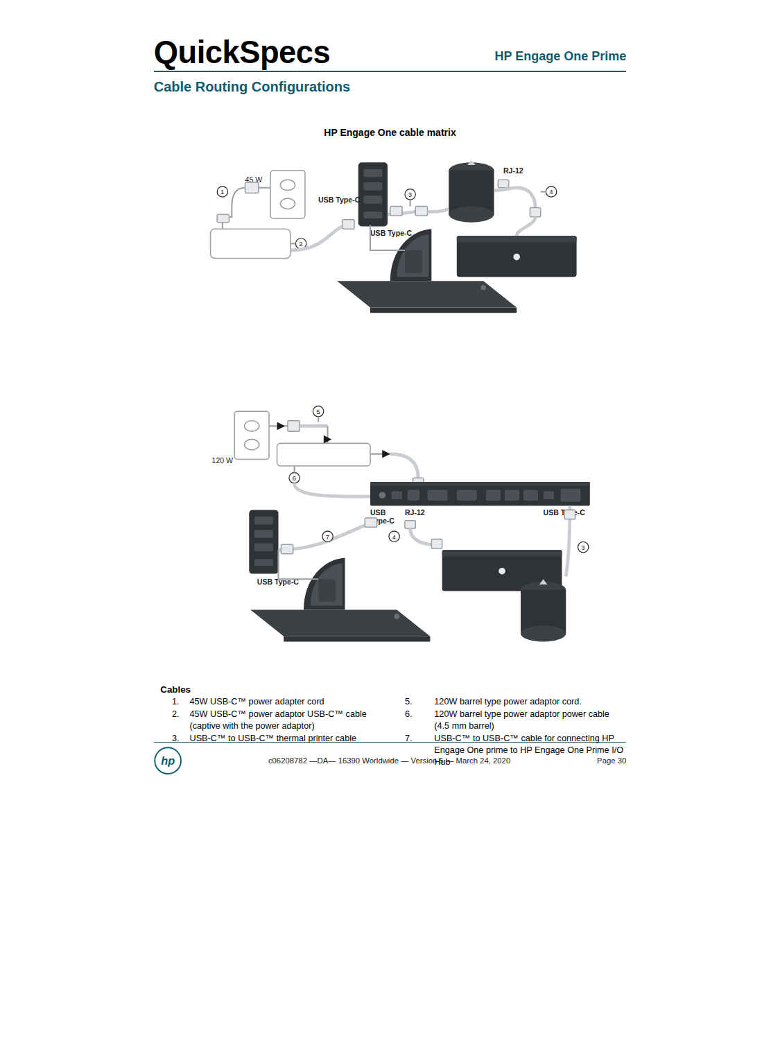Quick Specs
HP Engage One Prime
Cable Routing Configurations
HP Engage One cable matrix
45 W 1 2 USB Type-C USB Type-C 3 RJ-12 4 120 W 5 6 USB Type-C RJ-12 USB Type-C USB Type-C 7 4 3
Cables
45W USB-C™ power adapter cord
45W USB-C™ power adaptor USB-C™ cable (captive with the power adaptor)
USB-C™ to USB-C™ thermal printer cable
120W barrel type power adaptor cord.
120W barrel type power adaptor power cable (4.5 mm barrel)
USB-C™ to USB-C™ cable for connecting HP Engage One prime to HP Engage One Prime I/O Hub
hp
c06208782 —DA— 16390 Worldwide — Version 5 — March 24, 2020
Page 30